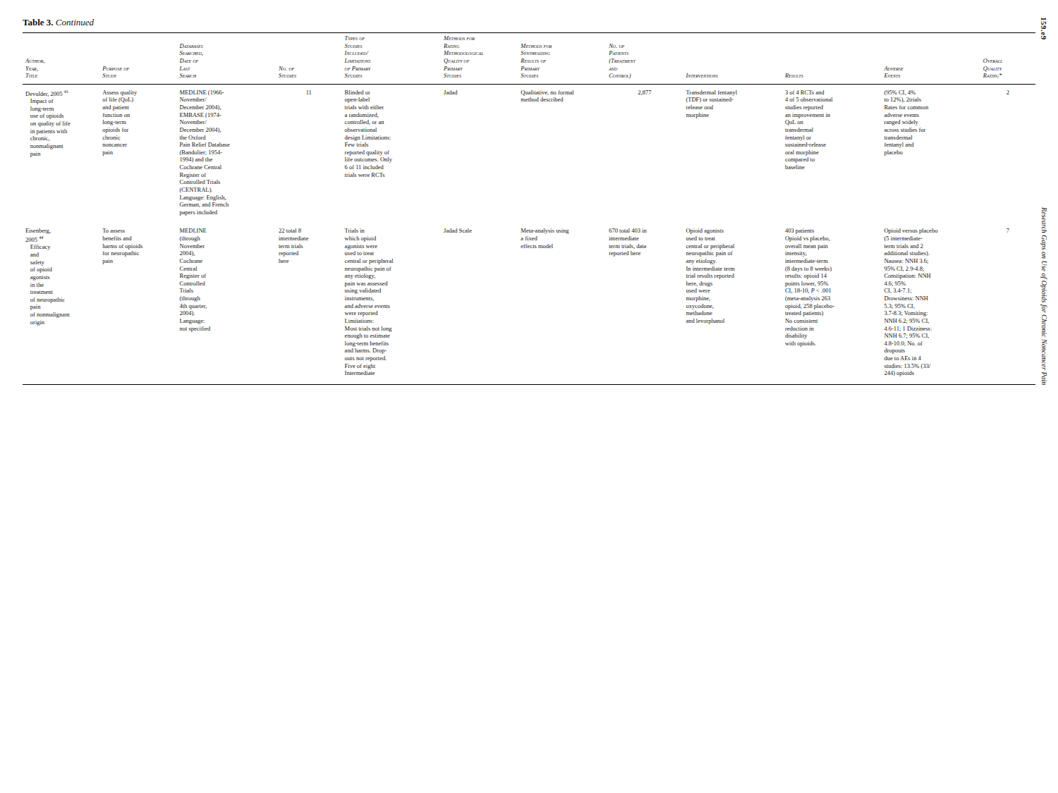159.e9
Research Gaps on Use of Opioids for Chronic Noncancer Pain
Table 3. Continued
| Author, Year, Title | Purpose of Study | Databases Searched, Date of Last Search | No. of Studies | Types of Studies Included/ Limitations of Primary Studies | Methods for Rating Methodological Quality of Primary Studies | Methods for Synthesizing Results of Primary Studies | No. of Patients (Treatment and Control) | Interventions | Results | Adverse Events | Overall Quality Rating* |
| --- | --- | --- | --- | --- | --- | --- | --- | --- | --- | --- | --- |
| Devulder, 2005 41 Impact of long-term use of opioids on quality of life in patients with chronic, nonmalignant pain | Assess quality of life (QoL) and patient function on long-term opioids for chronic noncancer pain | MEDLINE (1966- November/ December 2004), EMBASE (1974- November/ December 2004), the Oxford Pain Relief Database (Bandolier; 1954- 1994) and the Cochrane Central Register of Controlled Trials (CENTRAL). Language: English, German, and French papers included | 11 | Blinded or open-label trials with either a randomized, controlled, or an observational design Limitations: Few trials reported quality of life outcomes. Only 6 of 11 included trials were RCTs | Jadad | Qualitative, no formal method described | 2,877 | Transdermal fentanyl (TDF) or sustained- release oral morphine | 3 of 4 RCTs and 4 of 5 observational studies reported an improvement in QoL on transdermal fentanyl or sustained-release oral morphine compared to baseline | (95% CI, 4% to 12%), 2trials Rates for common adverse events ranged widely across studies for transdermal fentanyl and placebo | 2 |
| Eisenberg, 2005 44 Efficacy and safety of opioid agonists in the treatment of neuropathic pain of nonmalignant origin | To assess benefits and harms of opioids for neuropathic pain | MEDLINE (through November 2004), Cochrane Central Register of Controlled Trials (through 4th quarter, 2004). Language: not specified | 22 total 8 intermediate term trials reported here | Trials in which opioid agonists were used to treat central or peripheral neuropathic pain of any etiology, pain was assessed using validated instruments, and adverse events were reported Limitations: Most trials not long enough to estimate long-term benefits and harms. Drop- outs not reported. Five of eight Intermediate | Jadad Scale | Meta-analysis using a fixed effects model | 670 total 403 in intermediate term trials, data reported here | Opioid agonists used to treat central or peripheral neuropathic pain of any etiology. In intermediate term trial results reported here, drugs used were morphine, oxycodone, methadone and levorphanol | 403 patients Opioid vs placebo, overall mean pain intensity, intermediate-term (8 days to 8 weeks) results: opioid 14 points lower, 95% CI, 18-10, P < .001 (meta-analysis 263 opioid, 258 placebo- treated patients) No consistent reduction in disability with opioids. | Opioid versus placebo (5 intermediate- term trials and 2 additional studies). Nausea: NNH 3.6; 95% CI, 2.9-4.8; Constipation: NNH 4.6; 95% CI, 3.4-7.1; Drowsiness: NNH 5.3; 95% CI, 3.7-8.3; Vomiting: NNH 6.2; 95% CI, 4.6-11; 1 Dizziness: NNH 6.7; 95% CI, 4.8-10.0; No. of dropouts due to AEs in 4 studies: 13.5% (33/ 244) opioids | 7 |